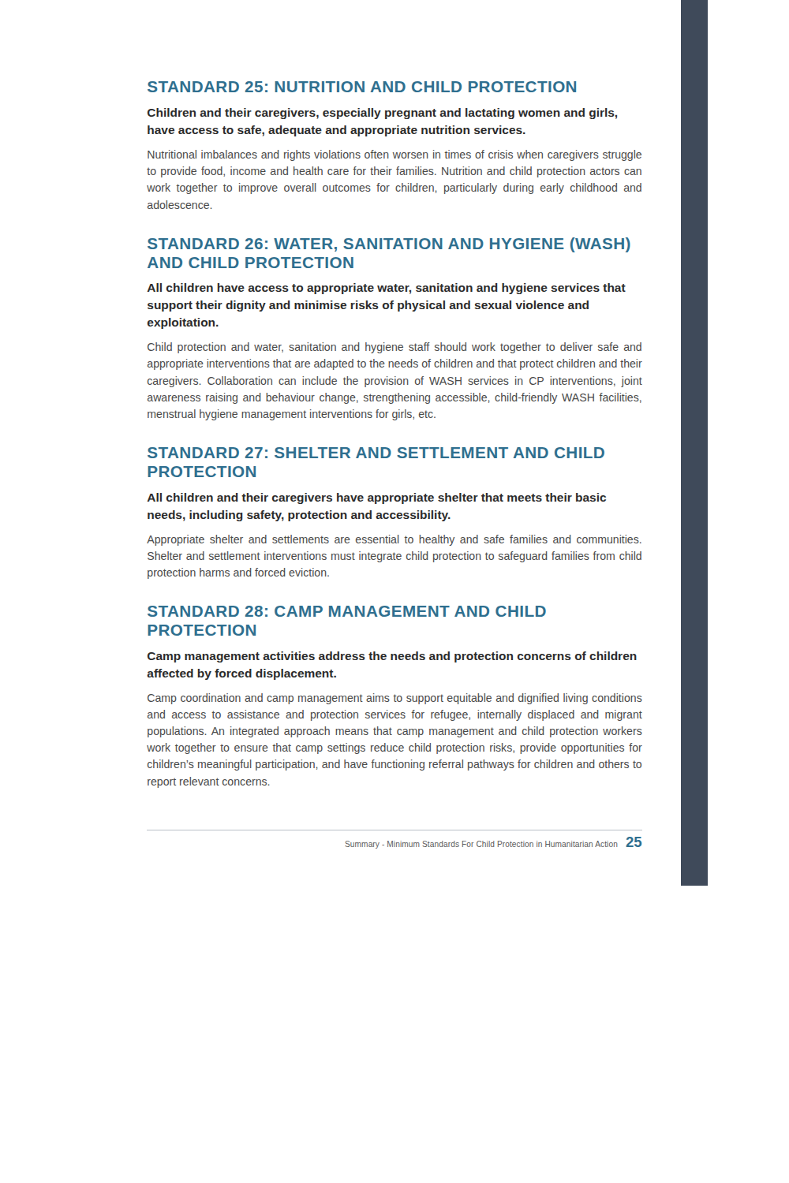Standard 25: Nutrition and Child Protection
Children and their caregivers, especially pregnant and lactating women and girls, have access to safe, adequate and appropriate nutrition services.
Nutritional imbalances and rights violations often worsen in times of crisis when caregivers struggle to provide food, income and health care for their families. Nutrition and child protection actors can work together to improve overall outcomes for children, particularly during early childhood and adolescence.
Standard 26: Water, Sanitation and Hygiene (WASH) and Child Protection
All children have access to appropriate water, sanitation and hygiene services that support their dignity and minimise risks of physical and sexual violence and exploitation.
Child protection and water, sanitation and hygiene staff should work together to deliver safe and appropriate interventions that are adapted to the needs of children and that protect children and their caregivers. Collaboration can include the provision of WASH services in CP interventions, joint awareness raising and behaviour change, strengthening accessible, child-friendly WASH facilities, menstrual hygiene management interventions for girls, etc.
Standard 27: Shelter and Settlement and Child Protection
All children and their caregivers have appropriate shelter that meets their basic needs, including safety, protection and accessibility.
Appropriate shelter and settlements are essential to healthy and safe families and communities. Shelter and settlement interventions must integrate child protection to safeguard families from child protection harms and forced eviction.
Standard 28: Camp Management and Child Protection
Camp management activities address the needs and protection concerns of children affected by forced displacement.
Camp coordination and camp management aims to support equitable and dignified living conditions and access to assistance and protection services for refugee, internally displaced and migrant populations. An integrated approach means that camp management and child protection workers work together to ensure that camp settings reduce child protection risks, provide opportunities for children’s meaningful participation, and have functioning referral pathways for children and others to report relevant concerns.
Summary - Minimum Standards For Child Protection in Humanitarian Action 25